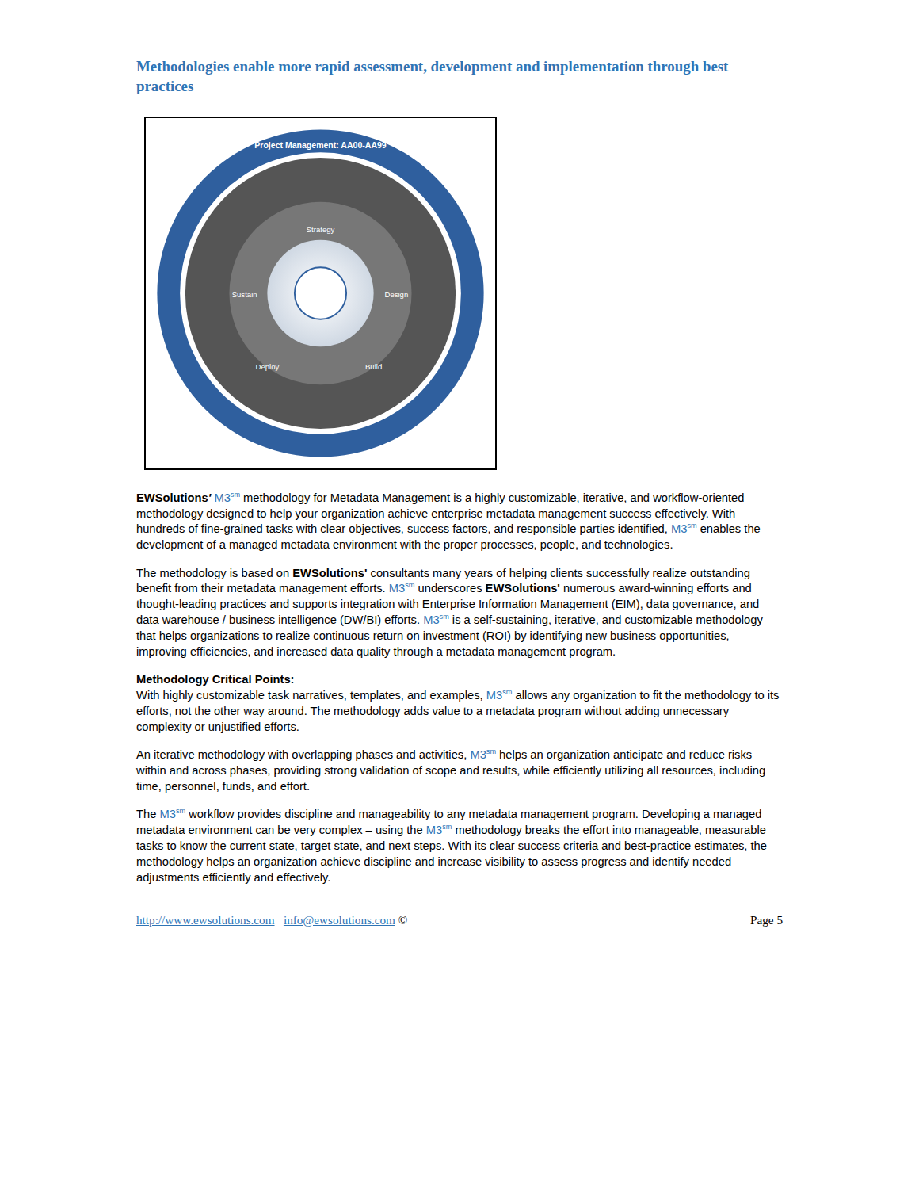Methodologies enable more rapid assessment, development and implementation through best practices
EWSolutions' M3sm methodology for Metadata Management is a highly customizable, iterative, and workflow-oriented methodology designed to help your organization achieve enterprise metadata management success effectively. With hundreds of fine-grained tasks with clear objectives, success factors, and responsible parties identified, M3sm enables the development of a managed metadata environment with the proper processes, people, and technologies.
The methodology is based on EWSolutions' consultants many years of helping clients successfully realize outstanding benefit from their metadata management efforts. M3sm underscores EWSolutions' numerous award-winning efforts and thought-leading practices and supports integration with Enterprise Information Management (EIM), data governance, and data warehouse / business intelligence (DW/BI) efforts. M3sm is a self-sustaining, iterative, and customizable methodology that helps organizations to realize continuous return on investment (ROI) by identifying new business opportunities, improving efficiencies, and increased data quality through a metadata management program.
Methodology Critical Points:
With highly customizable task narratives, templates, and examples, M3sm allows any organization to fit the methodology to its efforts, not the other way around. The methodology adds value to a metadata program without adding unnecessary complexity or unjustified efforts.
An iterative methodology with overlapping phases and activities, M3sm helps an organization anticipate and reduce risks within and across phases, providing strong validation of scope and results, while efficiently utilizing all resources, including time, personnel, funds, and effort.
The M3sm workflow provides discipline and manageability to any metadata management program. Developing a managed metadata environment can be very complex – using the M3sm methodology breaks the effort into manageable, measurable tasks to know the current state, target state, and next steps. With its clear success criteria and best-practice estimates, the methodology helps an organization achieve discipline and increase visibility to assess progress and identify needed adjustments efficiently and effectively.
http://www.ewsolutions.com info@ewsolutions.com ©
Page 5